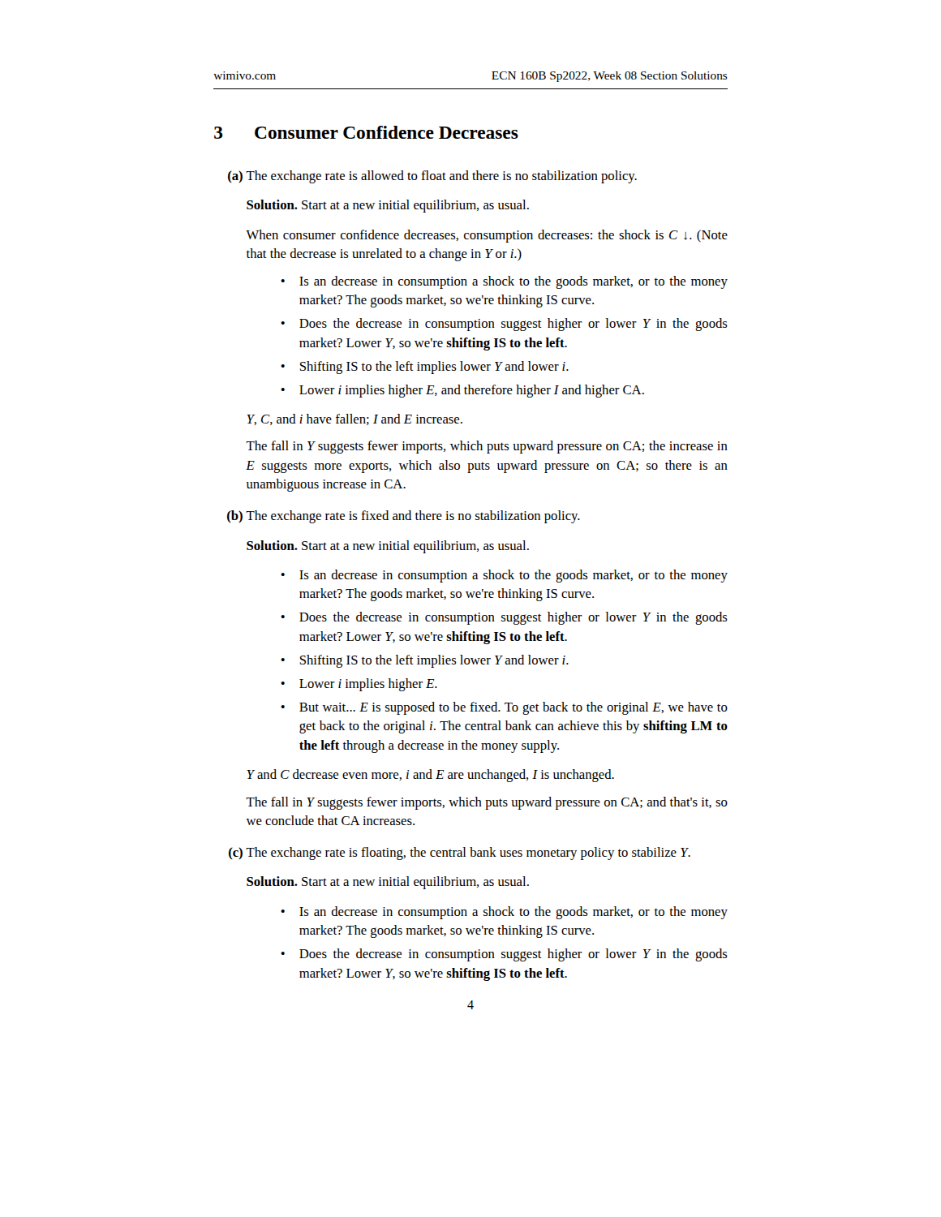wimivo.com ECN 160B Sp2022, Week 08 Section Solutions
3 Consumer Confidence Decreases
(a)
The exchange rate is allowed to float and there is no stabilization policy.
Solution. Start at a new initial equilibrium, as usual.
When consumer confidence decreases, consumption decreases: the shock is C ↓. (Note that the decrease is unrelated to a change in Y or i.)
Is an decrease in consumption a shock to the goods market, or to the money market? The goods market, so we're thinking IS curve.
Does the decrease in consumption suggest higher or lower Y in the goods market? Lower Y, so we're shifting IS to the left.
Shifting IS to the left implies lower Y and lower i.
Lower i implies higher E, and therefore higher I and higher CA.
Y, C, and i have fallen; I and E increase.
The fall in Y suggests fewer imports, which puts upward pressure on CA; the increase in E suggests more exports, which also puts upward pressure on CA; so there is an unambiguous increase in CA.
(b)
The exchange rate is fixed and there is no stabilization policy.
Solution. Start at a new initial equilibrium, as usual.
Is an decrease in consumption a shock to the goods market, or to the money market? The goods market, so we're thinking IS curve.
Does the decrease in consumption suggest higher or lower Y in the goods market? Lower Y, so we're shifting IS to the left.
Shifting IS to the left implies lower Y and lower i.
Lower i implies higher E.
But wait... E is supposed to be fixed. To get back to the original E, we have to get back to the original i. The central bank can achieve this by shifting LM to the left through a decrease in the money supply.
Y and C decrease even more, i and E are unchanged, I is unchanged.
The fall in Y suggests fewer imports, which puts upward pressure on CA; and that's it, so we conclude that CA increases.
(c)
The exchange rate is floating, the central bank uses monetary policy to stabilize Y.
Solution. Start at a new initial equilibrium, as usual.
Is an decrease in consumption a shock to the goods market, or to the money market? The goods market, so we're thinking IS curve.
Does the decrease in consumption suggest higher or lower Y in the goods market? Lower Y, so we're shifting IS to the left.
4